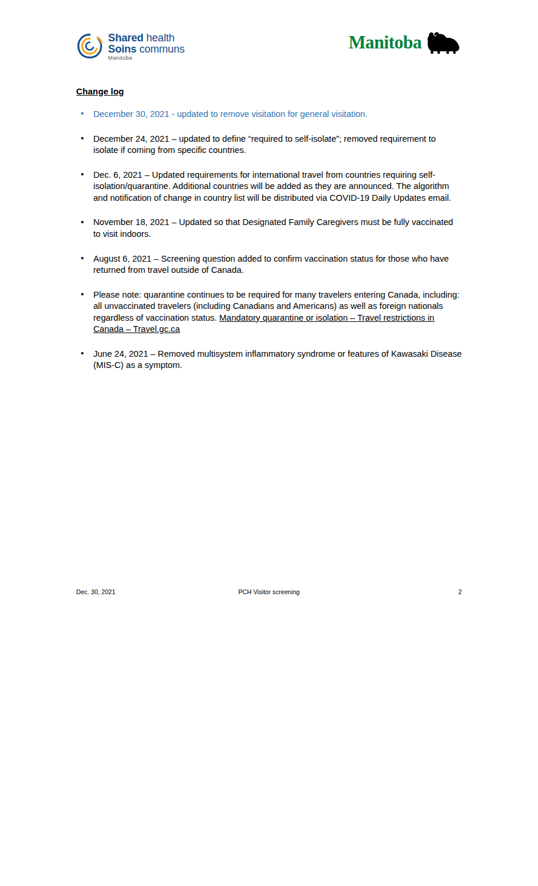Shared health
Soins communs
Manitoba
Manitoba
Change log
December 30, 2021 - updated to remove visitation for general visitation.
December 24, 2021 – updated to define “required to self-isolate”; removed requirement to isolate if coming from specific countries.
Dec. 6, 2021 – Updated requirements for international travel from countries requiring self-isolation/quarantine. Additional countries will be added as they are announced. The algorithm and notification of change in country list will be distributed via COVID-19 Daily Updates email.
November 18, 2021 – Updated so that Designated Family Caregivers must be fully vaccinated to visit indoors.
August 6, 2021 – Screening question added to confirm vaccination status for those who have returned from travel outside of Canada.
Please note: quarantine continues to be required for many travelers entering Canada, including: all unvaccinated travelers (including Canadians and Americans) as well as foreign nationals regardless of vaccination status. Mandatory quarantine or isolation – Travel restrictions in Canada – Travel.gc.ca
June 24, 2021 – Removed multisystem inflammatory syndrome or features of Kawasaki Disease (MIS-C) as a symptom.
Dec. 30, 2021
PCH Visitor screening
2